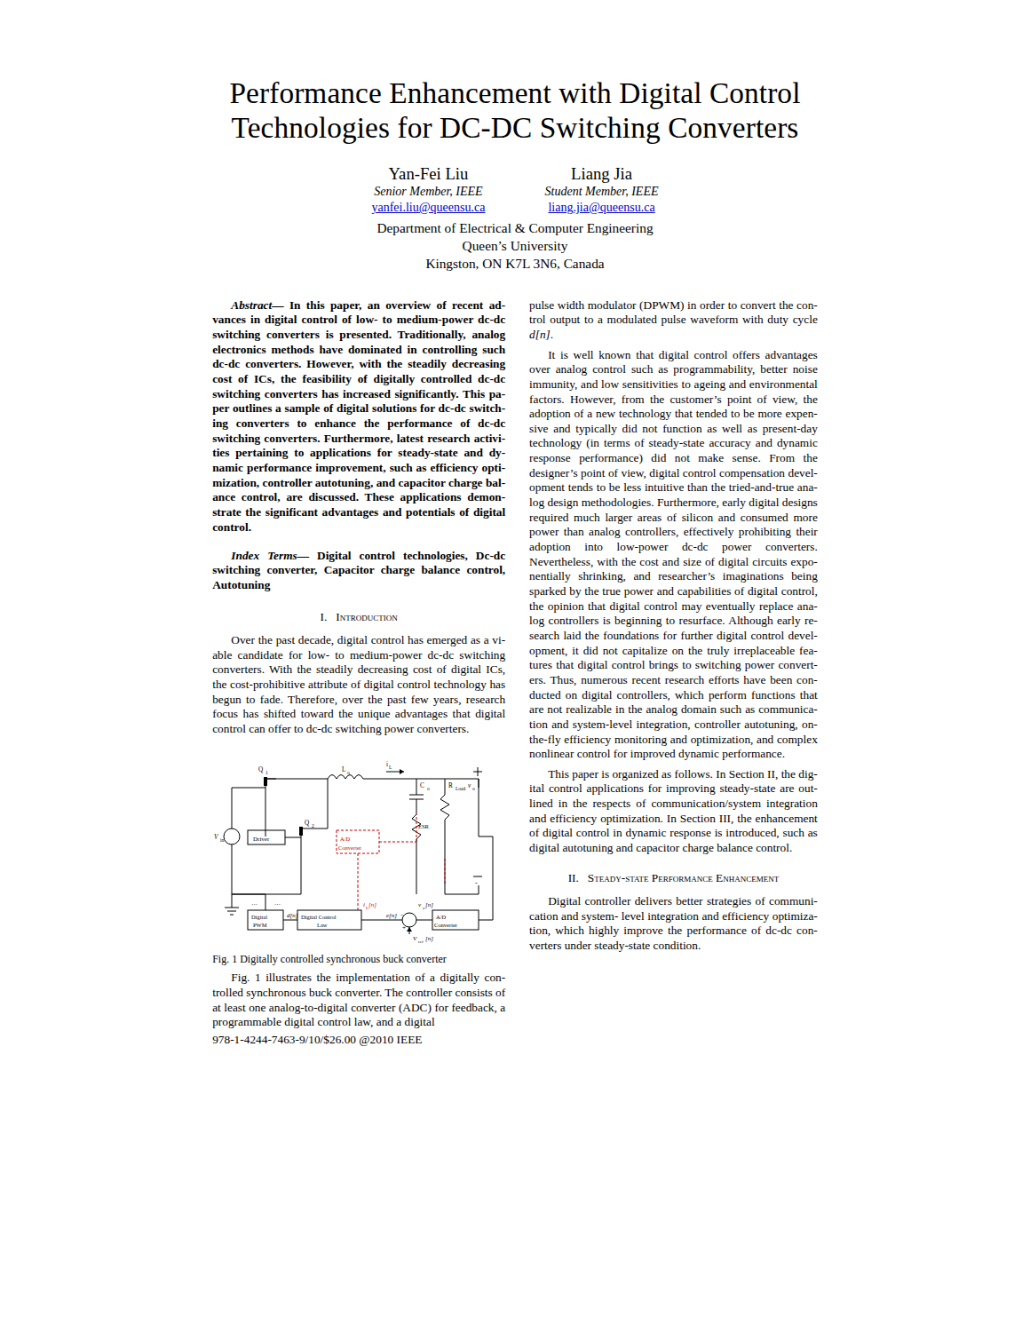Performance Enhancement with Digital Control
Technologies for DC-DC Switching Converters
| Yan-Fei Liu Senior Member, IEEE yanfei.liu@queensu.ca | Liang Jia Student Member, IEEE liang.jia@queensu.ca |
Department of Electrical & Computer Engineering
Queen’s University
Kingston, ON K7L 3N6, Canada
Abstract— In this paper, an overview of recent advances in digital control of low- to medium-power dc-dc switching converters is presented. Traditionally, analog electronics methods have dominated in controlling such dc-dc converters. However, with the steadily decreasing cost of ICs, the feasibility of digitally controlled dc-dc switching converters has increased significantly. This paper outlines a sample of digital solutions for dc-dc switching converters to enhance the performance of dc-dc switching converters. Furthermore, latest research activities pertaining to applications for steady-state and dynamic performance improvement, such as efficiency optimization, controller autotuning, and capacitor charge balance control, are discussed. These applications demonstrate the significant advantages and potentials of digital control.
Index Terms— Digital control technologies, Dc-dc switching converter, Capacitor charge balance control, Autotuning
I. Introduction
Over the past decade, digital control has emerged as a viable candidate for low- to medium-power dc-dc switching converters. With the steadily decreasing cost of digital ICs, the cost-prohibitive attribute of digital control technology has begun to fade. Therefore, over the past few years, research focus has shifted toward the unique advantages that digital control can offer to dc-dc switching power converters.
Q1 Lo iL Co ESR RLoad vo Vin Driver Q2 A/D Converter Digital PWM Digital Control Law A/D Converter d[n] iL[n] e[n] vo[n] Vref[n] + − … … -
Fig. 1 Digitally controlled synchronous buck converter
Fig. 1 illustrates the implementation of a digitally controlled synchronous buck converter. The controller consists of at least one analog-to-digital converter (ADC) for feedback, a programmable digital control law, and a digital
pulse width modulator (DPWM) in order to convert the control output to a modulated pulse waveform with duty cycle d[n].
It is well known that digital control offers advantages over analog control such as programmability, better noise immunity, and low sensitivities to ageing and environmental factors. However, from the customer’s point of view, the adoption of a new technology that tended to be more expensive and typically did not function as well as present-day technology (in terms of steady-state accuracy and dynamic response performance) did not make sense. From the designer’s point of view, digital control compensation development tends to be less intuitive than the tried-and-true analog design methodologies. Furthermore, early digital designs required much larger areas of silicon and consumed more power than analog controllers, effectively prohibiting their adoption into low-power dc-dc power converters. Nevertheless, with the cost and size of digital circuits exponentially shrinking, and researcher’s imaginations being sparked by the true power and capabilities of digital control, the opinion that digital control may eventually replace analog controllers is beginning to resurface. Although early research laid the foundations for further digital control development, it did not capitalize on the truly irreplaceable features that digital control brings to switching power converters. Thus, numerous recent research efforts have been conducted on digital controllers, which perform functions that are not realizable in the analog domain such as communication and system-level integration, controller autotuning, on-the-fly efficiency monitoring and optimization, and complex nonlinear control for improved dynamic performance.
This paper is organized as follows. In Section II, the digital control applications for improving steady-state are outlined in the respects of communication/system integration and efficiency optimization. In Section III, the enhancement of digital control in dynamic response is introduced, such as digital autotuning and capacitor charge balance control.
II. Steady-state Performance Enhancement
Digital controller delivers better strategies of communication and system- level integration and efficiency optimization, which highly improve the performance of dc-dc converters under steady-state condition.
978-1-4244-7463-9/10/$26.00 @2010 IEEE